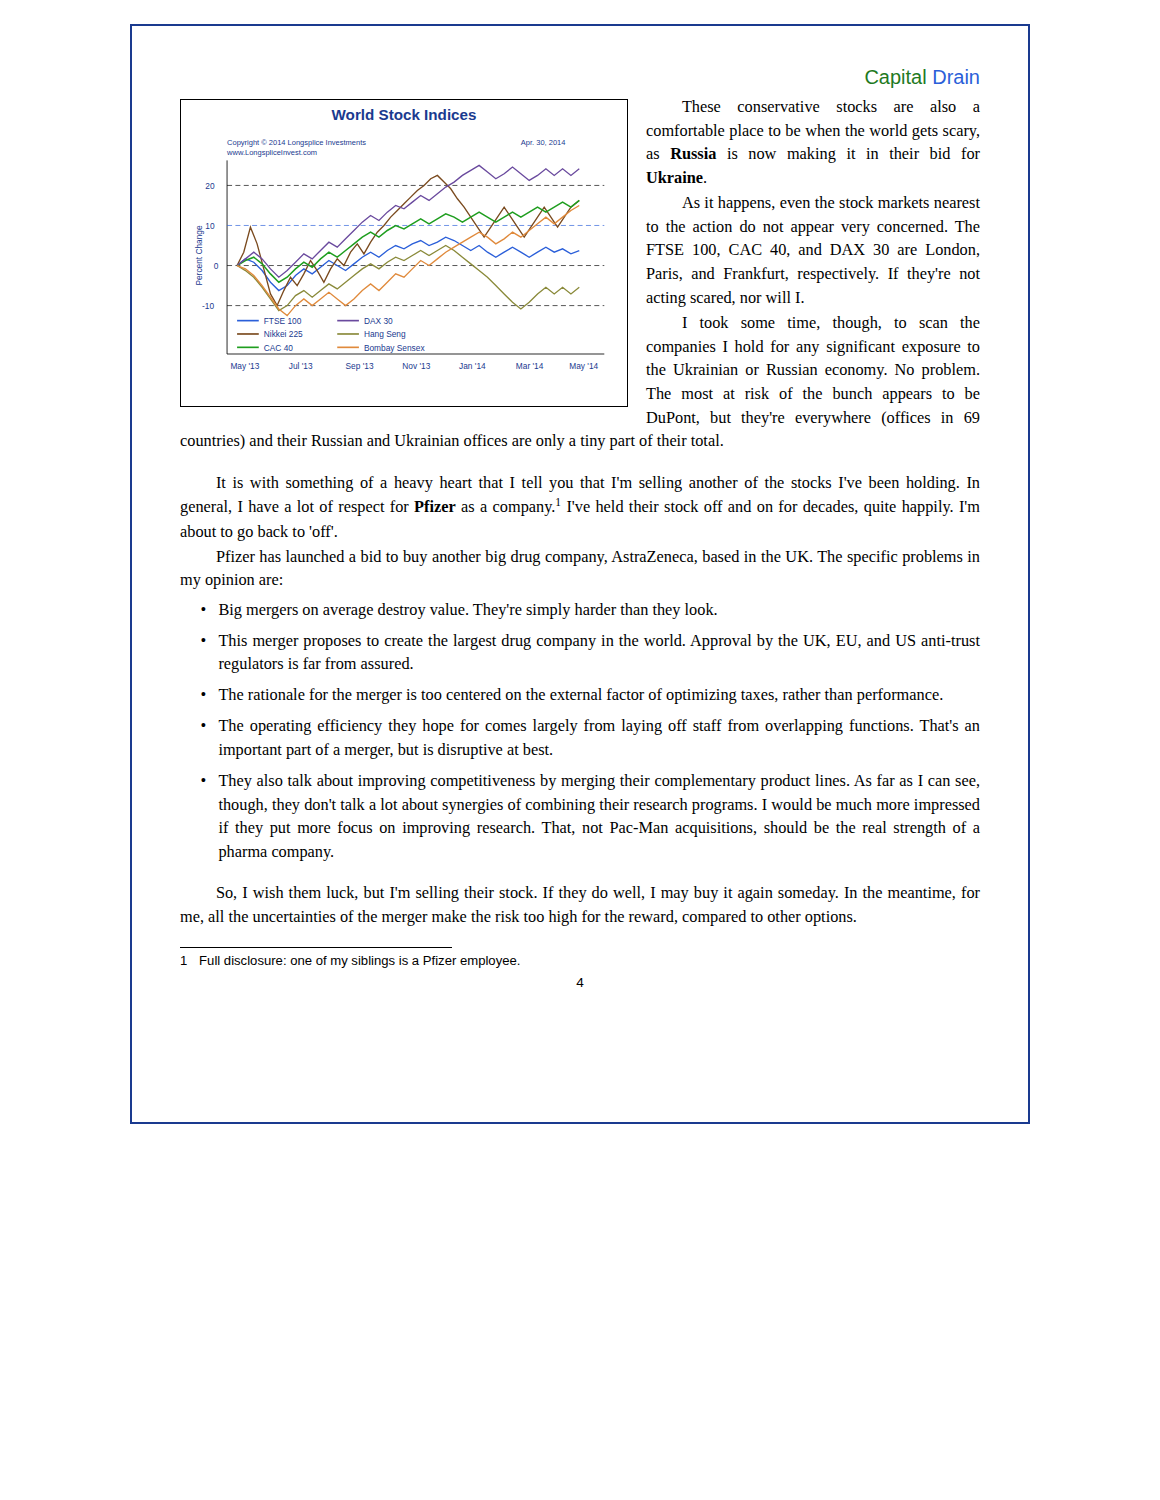Capital Drain
World Stock Indices
Copyright © 2014 Longsplice Investments www.LongspliceInvest.com Apr. 30, 2014 Percent Change 20 10 0 -10 May '13 Jul '13 Sep '13 Nov '13 Jan '14 Mar '14 May '14 FTSE 100 Nikkei 225 CAC 40 DAX 30 Hang Seng Bombay Sensex
These conservative stocks are also a comfortable place to be when the world gets scary, as Russia is now making it in their bid for Ukraine.
As it happens, even the stock markets nearest to the action do not appear very concerned. The FTSE 100, CAC 40, and DAX 30 are London, Paris, and Frankfurt, respectively. If they're not acting scared, nor will I.
I took some time, though, to scan the companies I hold for any significant exposure to the Ukrainian or Russian economy. No problem. The most at risk of the bunch appears to be DuPont, but they're everywhere (offices in 69 countries) and their Russian and Ukrainian offices are only a tiny part of their total.
It is with something of a heavy heart that I tell you that I'm selling another of the stocks I've been holding. In general, I have a lot of respect for Pfizer as a company.1 I've held their stock off and on for decades, quite happily. I'm about to go back to 'off'.
Pfizer has launched a bid to buy another big drug company, AstraZeneca, based in the UK. The specific problems in my opinion are:
Big mergers on average destroy value. They're simply harder than they look.
This merger proposes to create the largest drug company in the world. Approval by the UK, EU, and US anti-trust regulators is far from assured.
The rationale for the merger is too centered on the external factor of optimizing taxes, rather than performance.
The operating efficiency they hope for comes largely from laying off staff from overlapping functions. That's an important part of a merger, but is disruptive at best.
They also talk about improving competitiveness by merging their complementary product lines. As far as I can see, though, they don't talk a lot about synergies of combining their research programs. I would be much more impressed if they put more focus on improving research. That, not Pac-Man acquisitions, should be the real strength of a pharma company.
So, I wish them luck, but I'm selling their stock. If they do well, I may buy it again someday. In the meantime, for me, all the uncertainties of the merger make the risk too high for the reward, compared to other options.
1 Full disclosure: one of my siblings is a Pfizer employee.
4